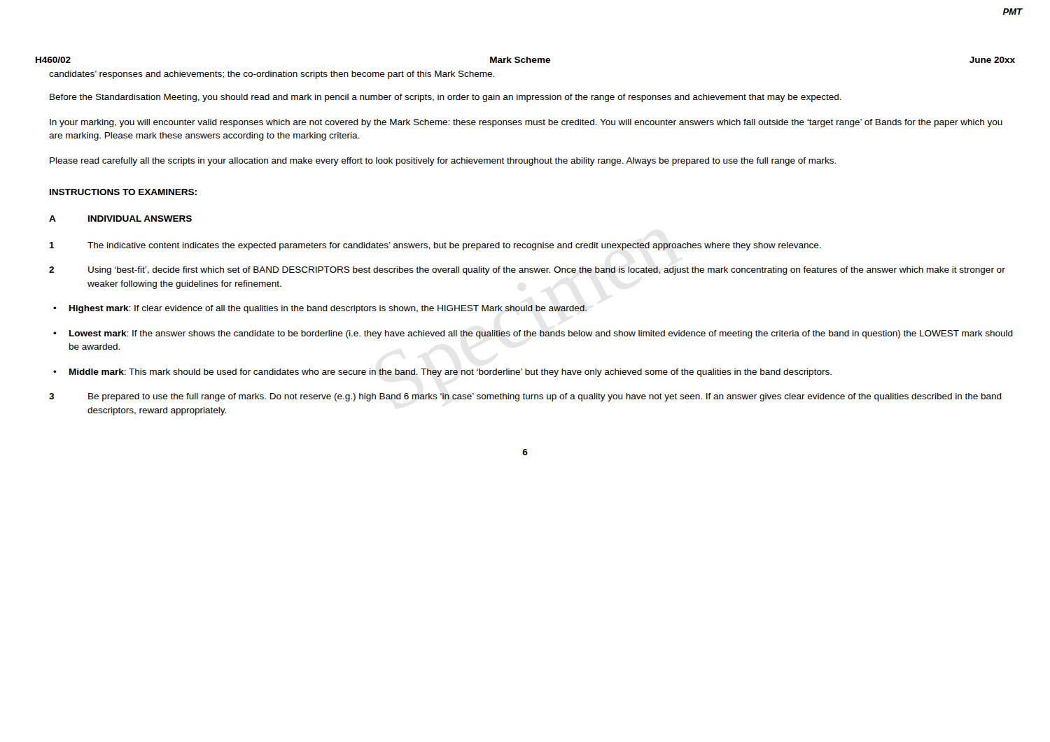PMT
H460/02 Mark Scheme June 20xx
Specimen
candidates’ responses and achievements; the co-ordination scripts then become part of this Mark Scheme.
Before the Standardisation Meeting, you should read and mark in pencil a number of scripts, in order to gain an impression of the range of responses and achievement that may be expected.
In your marking, you will encounter valid responses which are not covered by the Mark Scheme: these responses must be credited. You will encounter answers which fall outside the ‘target range’ of Bands for the paper which you are marking. Please mark these answers according to the marking criteria.
Please read carefully all the scripts in your allocation and make every effort to look positively for achievement throughout the ability range. Always be prepared to use the full range of marks.
INSTRUCTIONS TO EXAMINERS:
A INDIVIDUAL ANSWERS
1 The indicative content indicates the expected parameters for candidates’ answers, but be prepared to recognise and credit unexpected approaches where they show relevance.
2 Using ‘best-fit’, decide first which set of BAND DESCRIPTORS best describes the overall quality of the answer. Once the band is located, adjust the mark concentrating on features of the answer which make it stronger or weaker following the guidelines for refinement.
Highest mark: If clear evidence of all the qualities in the band descriptors is shown, the HIGHEST Mark should be awarded.
Lowest mark: If the answer shows the candidate to be borderline (i.e. they have achieved all the qualities of the bands below and show limited evidence of meeting the criteria of the band in question) the LOWEST mark should be awarded.
Middle mark: This mark should be used for candidates who are secure in the band. They are not ‘borderline’ but they have only achieved some of the qualities in the band descriptors.
3 Be prepared to use the full range of marks. Do not reserve (e.g.) high Band 6 marks ‘in case’ something turns up of a quality you have not yet seen. If an answer gives clear evidence of the qualities described in the band descriptors, reward appropriately.
6